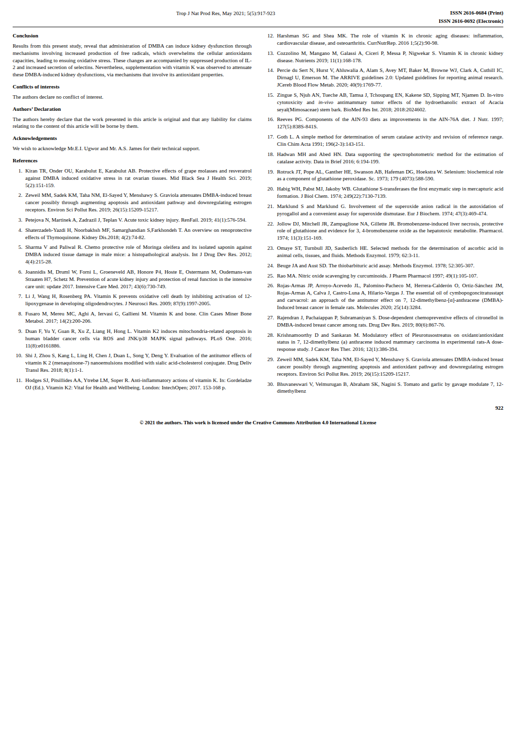Trop J Nat Prod Res, May 2021; 5(5):917-923
ISSN 2616-0684 (Print)
ISSN 2616-0692 (Electronic)
Conclusion
Results from this present study, reveal that administration of DMBA can induce kidney dysfunction through mechanisms involving increased production of free radicals, which overwhelms the cellular antioxidants capacities, leading to ensuing oxidative stress. These changes are accompanied by suppressed production of IL-2 and increased secretion of selectins. Nevertheless, supplementation with vitamin K was observed to attenuate these DMBA-induced kidney dysfunctions, via mechanisms that involve its antioxidant properties.
Conflicts of interests
The authors declare no conflict of interest.
Authors’ Declaration
The authors hereby declare that the work presented in this article is original and that any liability for claims relating to the content of this article will be borne by them.
Acknowledgements
We wish to acknowledge Mr.E.I. Ugwor and Mr. A.S. James for their technical support.
References
Kiran TR, Onder OU, Karabulut E, Karabulut AB. Protective effects of grape molasses and resveratrol against DMBA induced oxidative stress in rat ovarian tissues. Mid Black Sea J Health Sci. 2019; 5(2):151-159.
Zeweil MM, Sadek KM, Taha NM, El-Sayed Y, Menshawy S. Graviola attenuates DMBA-induced breast cancer possibly through augmenting apoptosis and antioxidant pathway and downregulating estrogen receptors. Environ Sci Pollut Res. 2019; 26(15):15209-15217.
Petejova N, Martinek A, Zadrazil J, Teplan V. Acute toxic kidney injury. RenFail. 2019; 41(1):576-594.
Shaterzadeh-Yazdi H, Noorbakhsh MF, Samarghandian S,Farkhondeh T. An overview on renoprotective effects of Thymoquinone. Kidney Dis.2018; 4(2):74-82.
Sharma V and Paliwal R. Chemo protective role of Moringa oleifera and its isolated saponin against DMBA induced tissue damage in male mice: a histopathological analysis. Int J Drug Dev Res. 2012; 4(4):215-28.
Joannidis M, Druml W, Forni L, Groeneveld AB, Honore P4, Hoste E, Ostermann M, Oudemans-van Straaten H7, Schetz M. Prevention of acute kidney injury and protection of renal function in the intensive care unit: update 2017. Intensive Care Med. 2017; 43(6):730-749.
Li J, Wang H, Rosenberg PA. Vitamin K prevents oxidative cell death by inhibiting activation of 12-lipoxygenase in developing oligodendrocytes. J Neurosci Res. 2009; 87(9):1997-2005.
Fusaro M, Mereu MC, Aghi A, Iervasi G, Gallieni M. Vitamin K and bone. Clin Cases Miner Bone Metabol. 2017; 14(2):200-206.
Duan F, Yu Y, Guan R, Xu Z, Liang H, Hong L. Vitamin K2 induces mitochondria-related apoptosis in human bladder cancer cells via ROS and JNK/p38 MAPK signal pathways. PLoS One. 2016; 11(8):e0161886.
Shi J, Zhou S, Kang L, Ling H, Chen J, Duan L, Song Y, Deng Y. Evaluation of the antitumor effects of vitamin K 2 (menaquinone-7) nanoemulsions modified with sialic acid-cholesterol conjugate. Drug Deliv Transl Res. 2018; 8(1):1-1.
Hodges SJ, Pitsillides AA, Ytrebø LM, Soper R. Anti-inflammatory actions of vitamin K. In: Gordeladze OJ (Ed.). Vitamin K2: Vital for Health and Wellbeing. London: IntechOpen; 2017. 153-168 p.
Harshman SG and Shea MK. The role of vitamin K in chronic aging diseases: inflammation, cardiovascular disease, and osteoarthritis. CurrNutrRep. 2016 1;5(2):90-98.
Cozzolino M, Mangano M, Galassi A, Ciceri P, Messa P, Nigwekar S. Vitamin K in chronic kidney disease. Nutrients 2019; 11(1):168-178.
Percie du Sert N, Hurst V, Ahluwalia A, Alam S, Avey MT, Baker M, Browne WJ, Clark A, Cuthill IC, Dirnagl U, Emerson M. The ARRIVE guidelines 2.0: Updated guidelines for reporting animal research. JCereb Blood Flow Metab. 2020; 40(9):1769-77.
Zingue S, Njuh AN, Tueche AB, Tamsa J, Tchoupang EN, Kakene SD, Sipping MT, Njamen D. In-vitro cytotoxicity and in-vivo antimammary tumor effects of the hydroethanolic extract of Acacia seyal(Mimosaceae) stem bark. BioMed Res Int. 2018; 2018:2024602.
Reeves PG. Components of the AIN-93 diets as improvements in the AIN-76A diet. J Nutr. 1997; 127(5):838S-841S.
Goth L. A simple method for determination of serum catalase activity and revision of reference range. Clin Chim Acta 1991; 196(2-3):143-151.
Hadwan MH and Abed HN. Data supporting the spectrophotometric method for the estimation of catalase activity. Data in Brief 2016; 6:194-199.
Rotruck JT, Pope AL, Ganther HE, Swanson AB, Hafeman DG, Hoekstra W. Selenium: biochemical role as a component of glutathione peroxidase. Sc. 1973; 179 (4073):588-590.
Habig WH, Pabst MJ, Jakoby WB. Glutathione S-transferases the first enzymatic step in mercapturic acid formation. J Biol Chem. 1974; 249(22):7130-7139.
Marklund S and Marklund G. Involvement of the superoxide anion radical in the autoxidation of pyrogallol and a convenient assay for superoxide dismutase. Eur J Biochem. 1974; 47(3):469-474.
Jollow DJ, Mitchell JR, Zampaglione NA, Gillette JR. Bromobenzene-induced liver necrosis, protective role of glutathione and evidence for 3, 4-bromobenzene oxide as the hepatotoxic metabolite. Pharmacol. 1974; 11(3):151-169.
Omaye ST, Turnbull JD, Sauberlich HE. Selected methods for the determination of ascorbic acid in animal cells, tissues, and fluids. Methods Enzymol. 1979; 62:3-11.
Beuge JA and Aust SD. The thiobarbituric acid assay. Methods Enzymol. 1978; 52:305-307.
Rao MA. Nitric oxide scavenging by curcuminoids. J Pharm Pharmacol 1997; 49(1):105-107.
Rojas-Armas JP, Arroyo-Acevedo JL, Palomino-Pacheco M, Herrera-Calderón O, Ortiz-Sánchez JM, Rojas-Armas A, Calva J, Castro-Luna A, Hilario-Vargas J. The essential oil of cymbopogoncitratusstapt and carvacrol: an approach of the antitumor effect on 7, 12-dimethylbenz-[α]-anthracene (DMBA)-Induced breast cancer in female rats. Molecules 2020; 25(14):3284.
Rajendran J, Pachaiappan P, Subramaniyan S. Dose-dependent chemopreventive effects of citronellol in DMBA‐induced breast cancer among rats. Drug Dev Res. 2019; 80(6):867-76.
Krishnamoorthy D and Sankaran M. Modulatory effect of Pleurotusostreatus on oxidant/antioxidant status in 7, 12-dimethylbenz (a) anthracene induced mammary carcinoma in experimental rats-A dose-response study. J Cancer Res Ther. 2016; 12(1):386-394.
Zeweil MM, Sadek KM, Taha NM, El-Sayed Y, Menshawy S. Graviola attenuates DMBA-induced breast cancer possibly through augmenting apoptosis and antioxidant pathway and downregulating estrogen receptors. Environ Sci Pollut Res. 2019; 26(15):15209-15217.
Bhuvaneswari V, Velmurugan B, Abraham SK, Nagini S. Tomato and garlic by gavage modulate 7, 12-dimethylbenz
922
© 2021 the authors. This work is licensed under the Creative Commons Attribution 4.0 International License